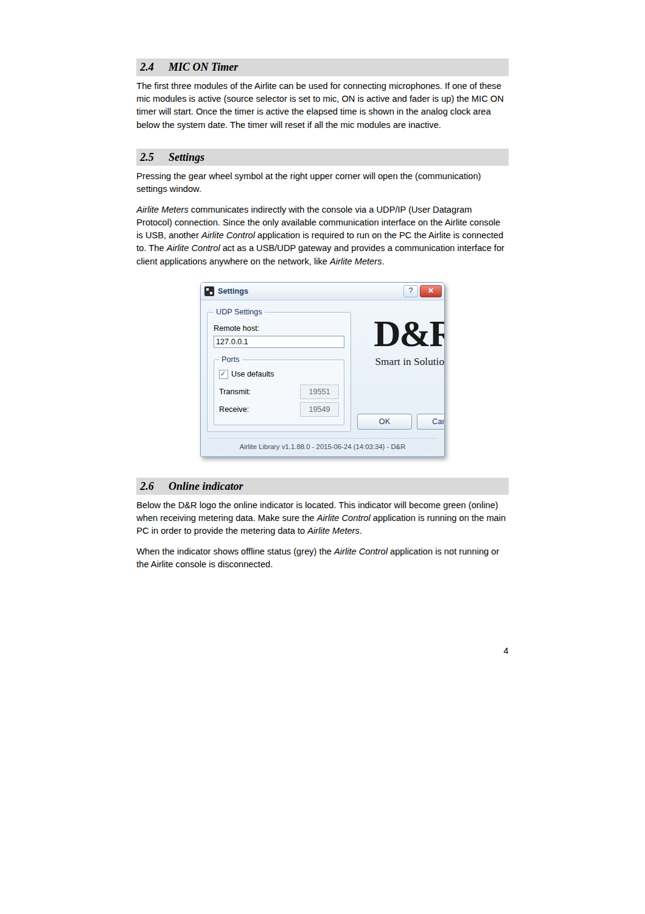2.4 MIC ON Timer
The first three modules of the Airlite can be used for connecting microphones. If one of these mic modules is active (source selector is set to mic, ON is active and fader is up) the MIC ON timer will start. Once the timer is active the elapsed time is shown in the analog clock area below the system date. The timer will reset if all the mic modules are inactive.
2.5 Settings
Pressing the gear wheel symbol at the right upper corner will open the (communication) settings window.
Airlite Meters communicates indirectly with the console via a UDP/IP (User Datagram Protocol) connection. Since the only available communication interface on the Airlite console is USB, another Airlite Control application is required to run on the PC the Airlite is connected to. The Airlite Control act as a USB/UDP gateway and provides a communication interface for client applications anywhere on the network, like Airlite Meters.
Settings
?
✕
UDP Settings
Remote host:
Ports
Use defaults
Transmit: 19551
Receive: 19549
D&R
Smart in Solutions
OK
Cancel
Airlite Library v1.1.88.0 - 2015-06-24 (14:03:34) - D&R
2.6 Online indicator
Below the D&R logo the online indicator is located. This indicator will become green (online) when receiving metering data. Make sure the Airlite Control application is running on the main PC in order to provide the metering data to Airlite Meters.
When the indicator shows offline status (grey) the Airlite Control application is not running or the Airlite console is disconnected.
4